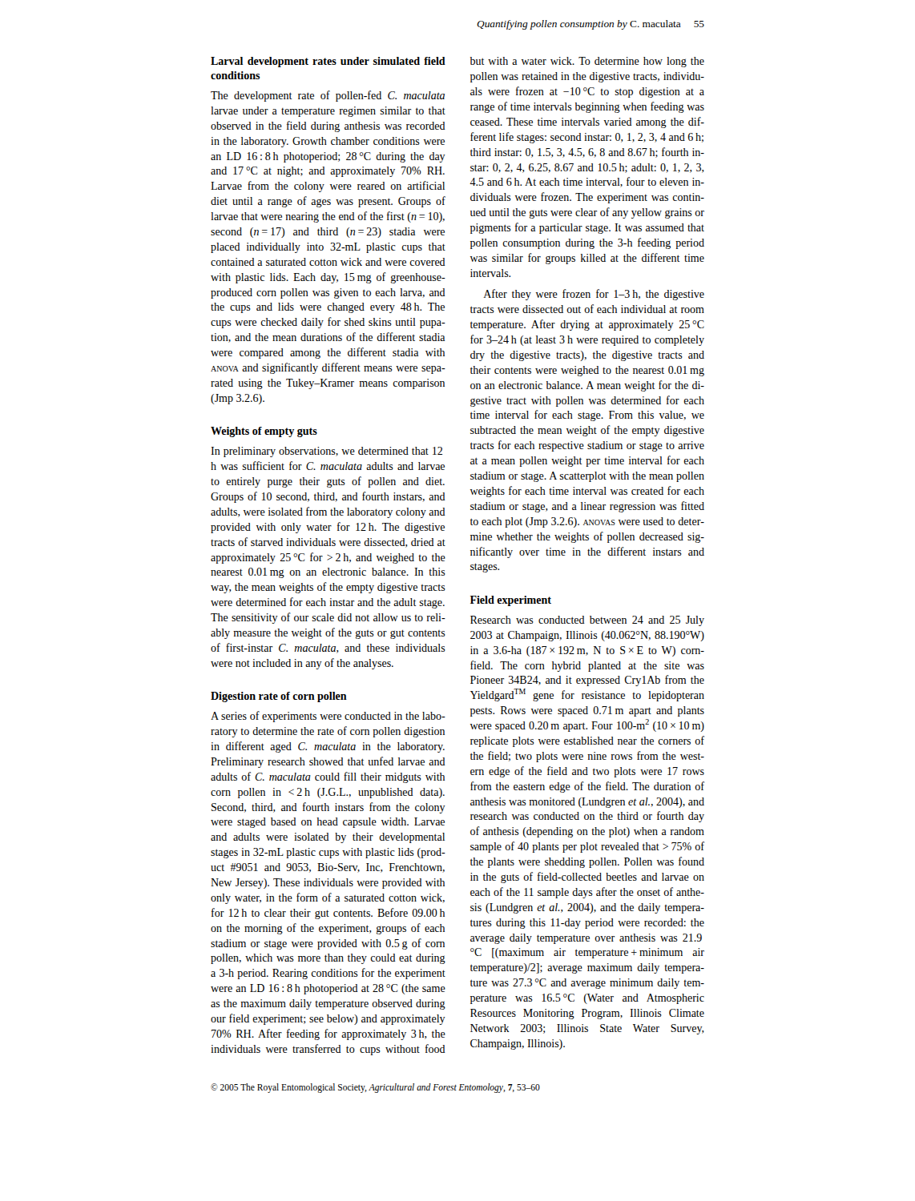Quantifying pollen consumption by C. maculata 55
Larval development rates under simulated field conditions
The development rate of pollen-fed C. maculata larvae under a temperature regimen similar to that observed in the field during anthesis was recorded in the laboratory. Growth chamber conditions were an LD 16 : 8 h photoperiod; 28 °C during the day and 17 °C at night; and approximately 70% RH. Larvae from the colony were reared on artificial diet until a range of ages was present. Groups of larvae that were nearing the end of the first (n = 10), second (n = 17) and third (n = 23) stadia were placed individually into 32-mL plastic cups that contained a saturated cotton wick and were covered with plastic lids. Each day, 15 mg of greenhouse-produced corn pollen was given to each larva, and the cups and lids were changed every 48 h. The cups were checked daily for shed skins until pupation, and the mean durations of the different stadia were compared among the different stadia with anova and significantly different means were separated using the Tukey–Kramer means comparison (Jmp 3.2.6).
Weights of empty guts
In preliminary observations, we determined that 12 h was sufficient for C. maculata adults and larvae to entirely purge their guts of pollen and diet. Groups of 10 second, third, and fourth instars, and adults, were isolated from the laboratory colony and provided with only water for 12 h. The digestive tracts of starved individuals were dissected, dried at approximately 25 °C for > 2 h, and weighed to the nearest 0.01 mg on an electronic balance. In this way, the mean weights of the empty digestive tracts were determined for each instar and the adult stage. The sensitivity of our scale did not allow us to reliably measure the weight of the guts or gut contents of first-instar C. maculata, and these individuals were not included in any of the analyses.
Digestion rate of corn pollen
A series of experiments were conducted in the laboratory to determine the rate of corn pollen digestion in different aged C. maculata in the laboratory. Preliminary research showed that unfed larvae and adults of C. maculata could fill their midguts with corn pollen in < 2 h (J.G.L., unpublished data). Second, third, and fourth instars from the colony were staged based on head capsule width. Larvae and adults were isolated by their developmental stages in 32-mL plastic cups with plastic lids (product #9051 and 9053, Bio-Serv, Inc, Frenchtown, New Jersey). These individuals were provided with only water, in the form of a saturated cotton wick, for 12 h to clear their gut contents. Before 09.00 h on the morning of the experiment, groups of each stadium or stage were provided with 0.5 g of corn pollen, which was more than they could eat during a 3-h period. Rearing conditions for the experiment were an LD 16 : 8 h photoperiod at 28 °C (the same as the maximum daily temperature observed during our field experiment; see below) and approximately 70% RH. After feeding for approximately 3 h, the individuals were transferred to cups without food but with a water wick. To determine how long the pollen was retained in the digestive tracts, individuals were frozen at −10 °C to stop digestion at a range of time intervals beginning when feeding was ceased. These time intervals varied among the different life stages: second instar: 0, 1, 2, 3, 4 and 6 h; third instar: 0, 1.5, 3, 4.5, 6, 8 and 8.67 h; fourth instar: 0, 2, 4, 6.25, 8.67 and 10.5 h; adult: 0, 1, 2, 3, 4.5 and 6 h. At each time interval, four to eleven individuals were frozen. The experiment was continued until the guts were clear of any yellow grains or pigments for a particular stage. It was assumed that pollen consumption during the 3-h feeding period was similar for groups killed at the different time intervals.
After they were frozen for 1–3 h, the digestive tracts were dissected out of each individual at room temperature. After drying at approximately 25 °C for 3–24 h (at least 3 h were required to completely dry the digestive tracts), the digestive tracts and their contents were weighed to the nearest 0.01 mg on an electronic balance. A mean weight for the digestive tract with pollen was determined for each time interval for each stage. From this value, we subtracted the mean weight of the empty digestive tracts for each respective stadium or stage to arrive at a mean pollen weight per time interval for each stadium or stage. A scatterplot with the mean pollen weights for each time interval was created for each stadium or stage, and a linear regression was fitted to each plot (Jmp 3.2.6). anovas were used to determine whether the weights of pollen decreased significantly over time in the different instars and stages.
Field experiment
Research was conducted between 24 and 25 July 2003 at Champaign, Illinois (40.062°N, 88.190°W) in a 3.6-ha (187 × 192 m, N to S × E to W) cornfield. The corn hybrid planted at the site was Pioneer 34B24, and it expressed Cry1Ab from the YieldgardTM gene for resistance to lepidopteran pests. Rows were spaced 0.71 m apart and plants were spaced 0.20 m apart. Four 100-m2 (10 × 10 m) replicate plots were established near the corners of the field; two plots were nine rows from the western edge of the field and two plots were 17 rows from the eastern edge of the field. The duration of anthesis was monitored (Lundgren et al., 2004), and research was conducted on the third or fourth day of anthesis (depending on the plot) when a random sample of 40 plants per plot revealed that > 75% of the plants were shedding pollen. Pollen was found in the guts of field-collected beetles and larvae on each of the 11 sample days after the onset of anthesis (Lundgren et al., 2004), and the daily temperatures during this 11-day period were recorded: the average daily temperature over anthesis was 21.9 °C [(maximum air temperature + minimum air temperature)/2]; average maximum daily temperature was 27.3 °C and average minimum daily temperature was 16.5 °C (Water and Atmospheric Resources Monitoring Program, Illinois Climate Network 2003; Illinois State Water Survey, Champaign, Illinois).
© 2005 The Royal Entomological Society, Agricultural and Forest Entomology, 7, 53–60